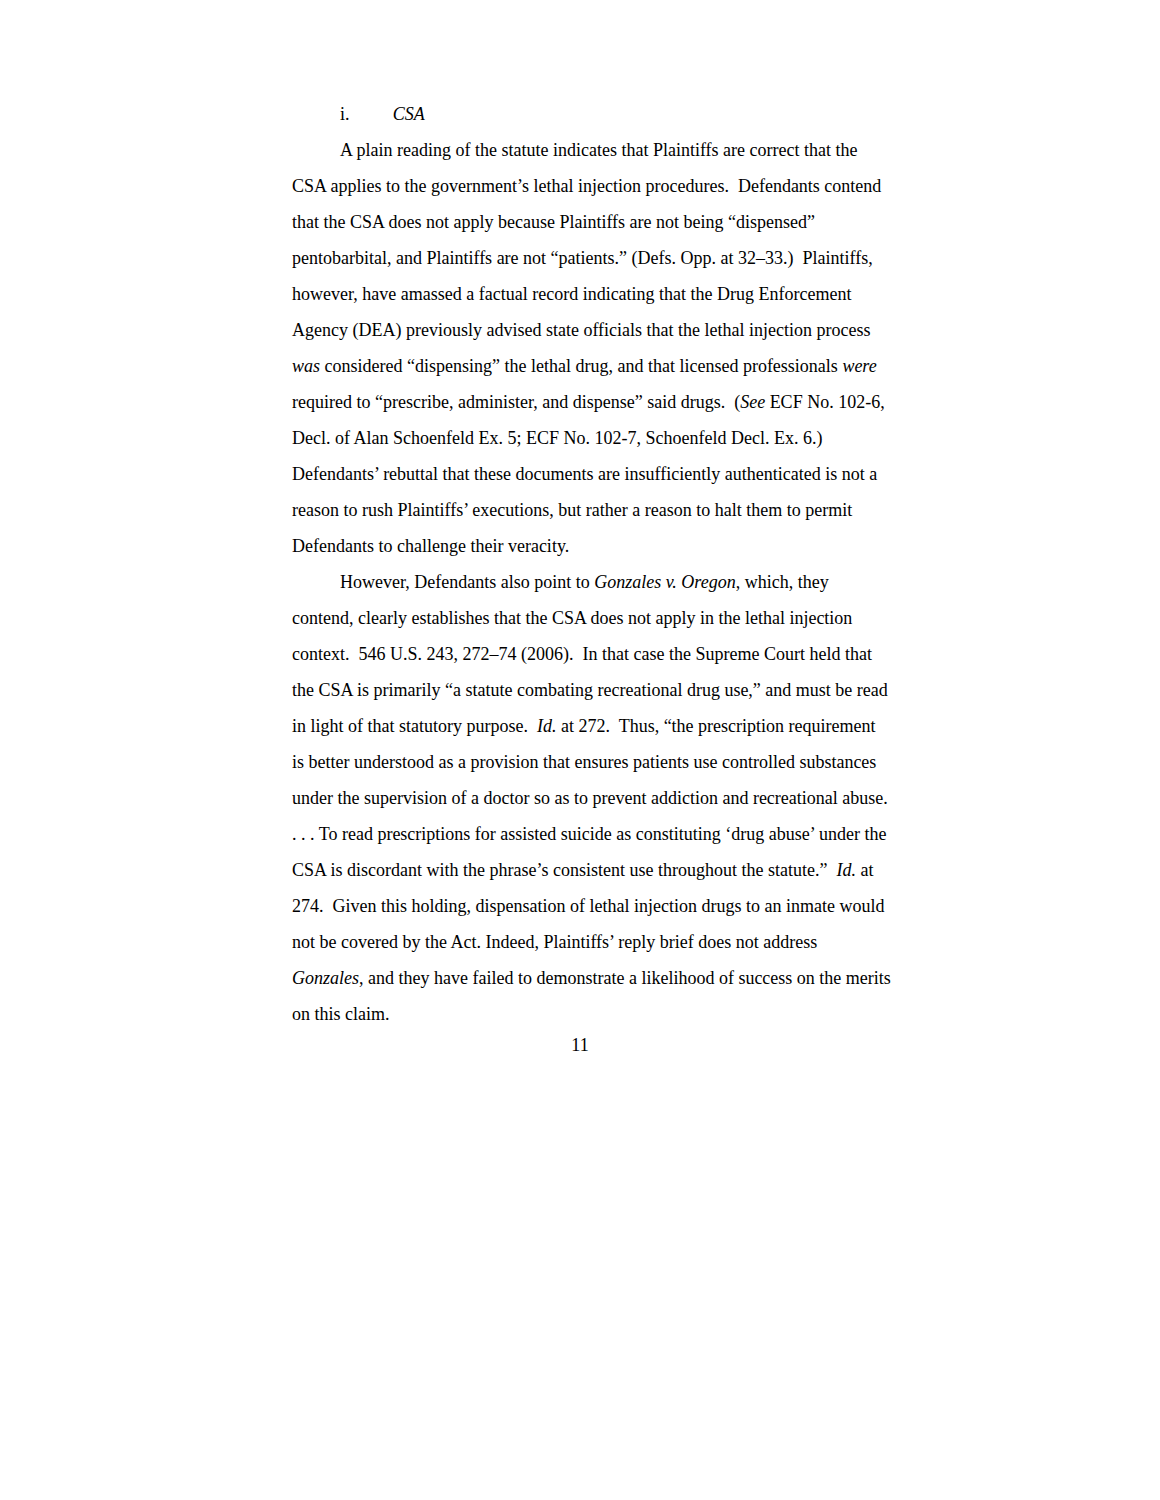i. CSA
A plain reading of the statute indicates that Plaintiffs are correct that the CSA applies to the government’s lethal injection procedures. Defendants contend that the CSA does not apply because Plaintiffs are not being “dispensed” pentobarbital, and Plaintiffs are not “patients.” (Defs. Opp. at 32–33.) Plaintiffs, however, have amassed a factual record indicating that the Drug Enforcement Agency (DEA) previously advised state officials that the lethal injection process was considered “dispensing” the lethal drug, and that licensed professionals were required to “prescribe, administer, and dispense” said drugs. (See ECF No. 102-6, Decl. of Alan Schoenfeld Ex. 5; ECF No. 102-7, Schoenfeld Decl. Ex. 6.) Defendants’ rebuttal that these documents are insufficiently authenticated is not a reason to rush Plaintiffs’ executions, but rather a reason to halt them to permit Defendants to challenge their veracity.
However, Defendants also point to Gonzales v. Oregon, which, they contend, clearly establishes that the CSA does not apply in the lethal injection context. 546 U.S. 243, 272–74 (2006). In that case the Supreme Court held that the CSA is primarily “a statute combating recreational drug use,” and must be read in light of that statutory purpose. Id. at 272. Thus, “the prescription requirement is better understood as a provision that ensures patients use controlled substances under the supervision of a doctor so as to prevent addiction and recreational abuse. . . . To read prescriptions for assisted suicide as constituting ‘drug abuse’ under the CSA is discordant with the phrase’s consistent use throughout the statute.” Id. at 274. Given this holding, dispensation of lethal injection drugs to an inmate would not be covered by the Act. Indeed, Plaintiffs’ reply brief does not address Gonzales, and they have failed to demonstrate a likelihood of success on the merits on this claim.
11